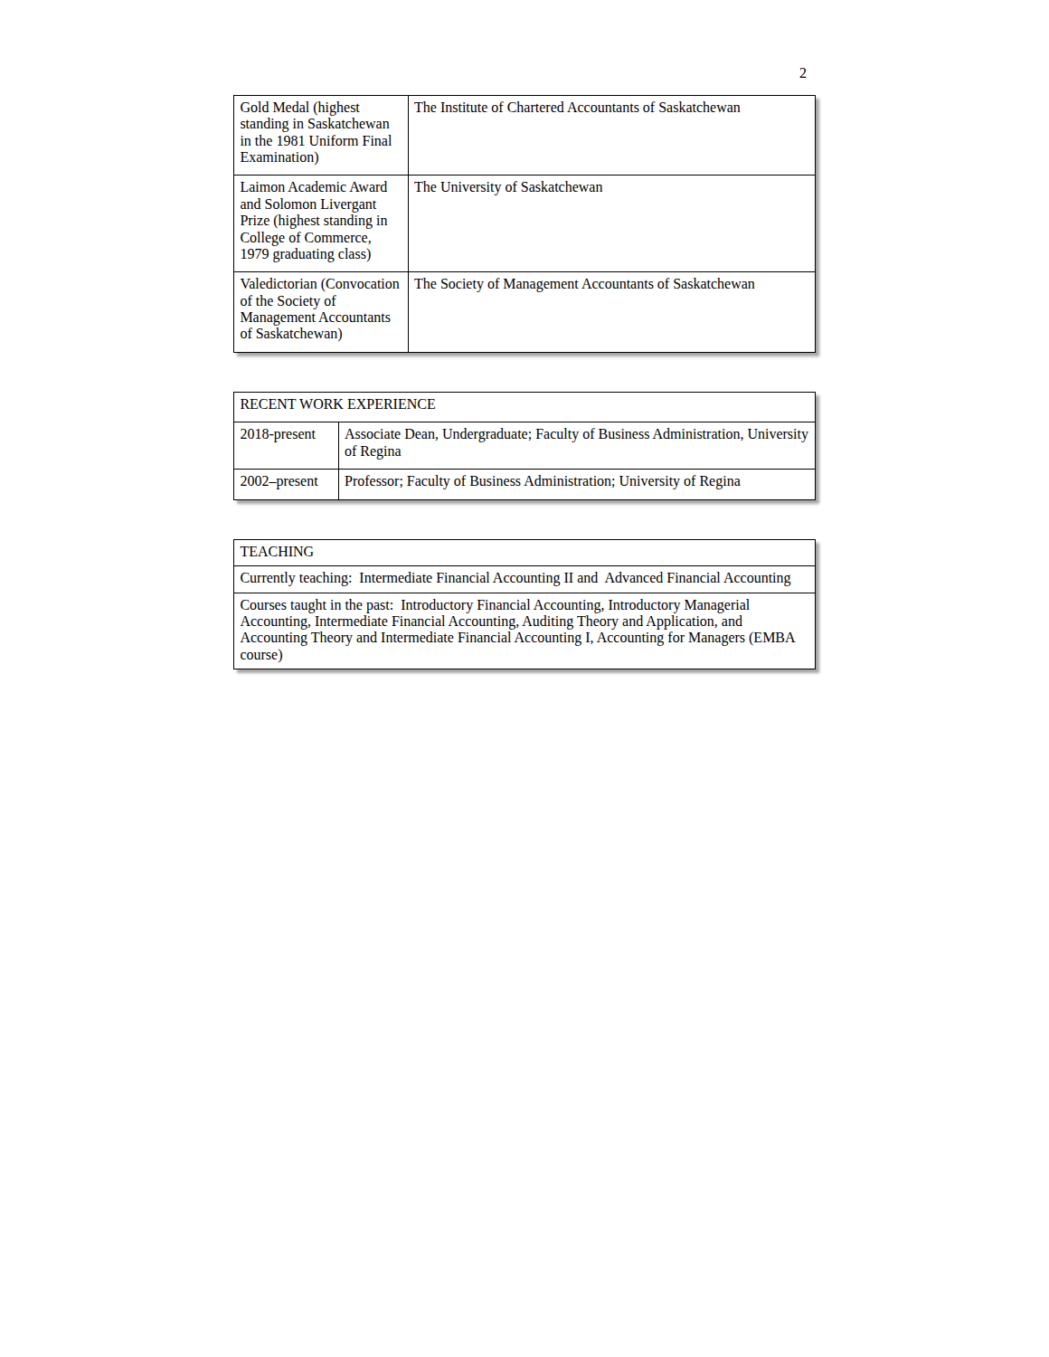2
| Gold Medal (highest standing in Saskatchewan in the 1981 Uniform Final Examination) | The Institute of Chartered Accountants of Saskatchewan |
| Laimon Academic Award and Solomon Livergant Prize (highest standing in College of Commerce, 1979 graduating class) | The University of Saskatchewan |
| Valedictorian (Convocation of the Society of Management Accountants of Saskatchewan) | The Society of Management Accountants of Saskatchewan |
| RECENT WORK EXPERIENCE |
| 2018-present | Associate Dean, Undergraduate; Faculty of Business Administration, University of Regina |
| 2002–present | Professor; Faculty of Business Administration; University of Regina |
| TEACHING |
| Currently teaching: Intermediate Financial Accounting II and Advanced Financial Accounting |
| Courses taught in the past: Introductory Financial Accounting, Introductory Managerial Accounting, Intermediate Financial Accounting, Auditing Theory and Application, and Accounting Theory and Intermediate Financial Accounting I, Accounting for Managers (EMBA course) |